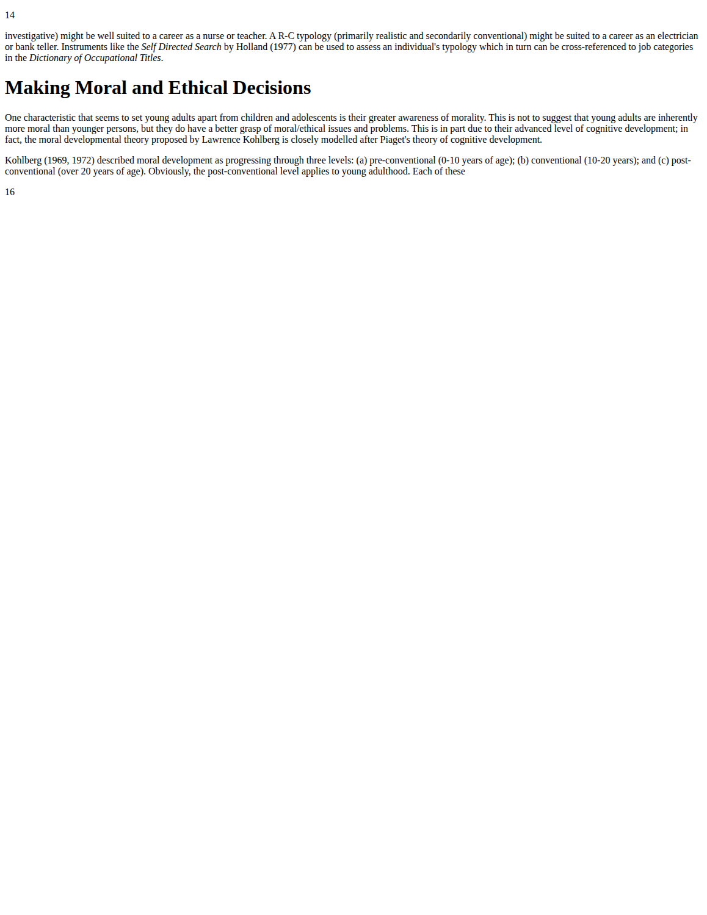14
investigative) might be well suited to a career as a nurse or teacher. A R-C typology (primarily realistic and secondarily conventional) might be suited to a career as an electrician or bank teller. Instruments like the Self Directed Search by Holland (1977) can be used to assess an individual's typology which in turn can be cross-referenced to job categories in the Dictionary of Occupational Titles.
Making Moral and Ethical Decisions
One characteristic that seems to set young adults apart from children and adolescents is their greater awareness of morality. This is not to suggest that young adults are inherently more moral than younger persons, but they do have a better grasp of moral/ethical issues and problems. This is in part due to their advanced level of cognitive development; in fact, the moral developmental theory proposed by Lawrence Kohlberg is closely modelled after Piaget's theory of cognitive development.
Kohlberg (1969, 1972) described moral development as progressing through three levels: (a) pre-conventional (0-10 years of age); (b) conventional (10-20 years); and (c) post-conventional (over 20 years of age). Obviously, the post-conventional level applies to young adulthood. Each of these
16